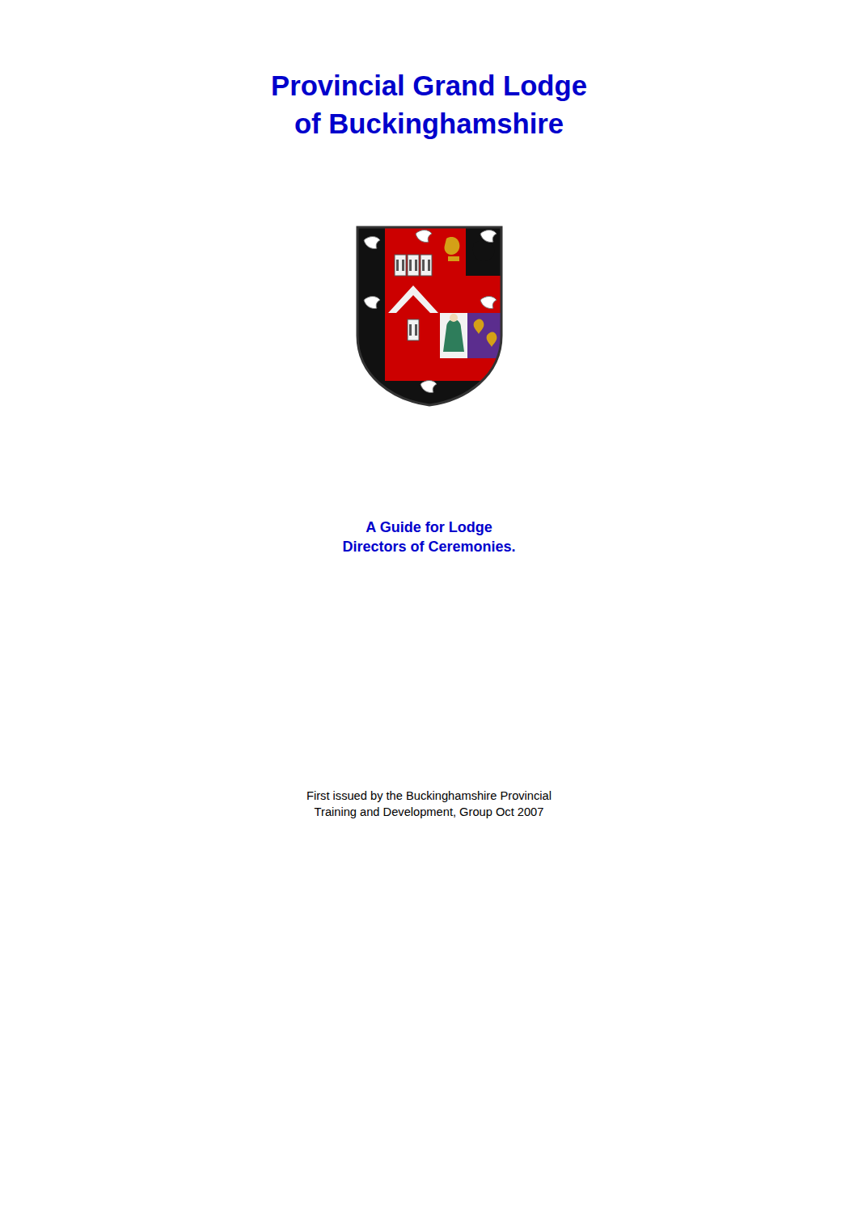Provincial Grand Lodge
of Buckinghamshire
A Guide for Lodge
Directors of Ceremonies.
First issued by the Buckinghamshire Provincial
Training and Development, Group Oct 2007